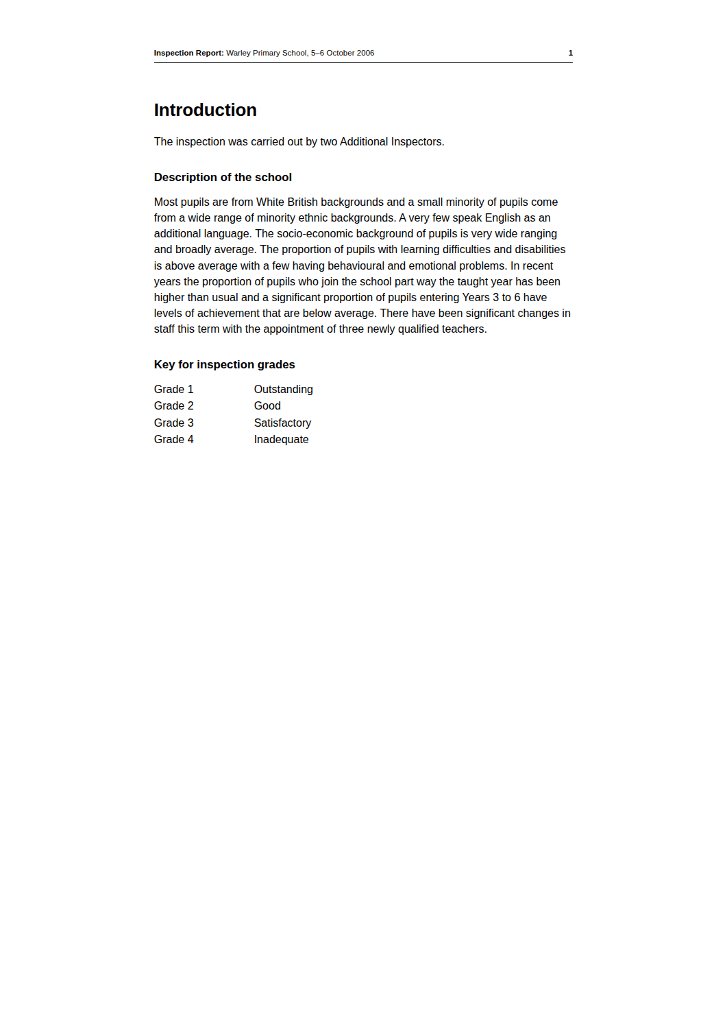Inspection Report: Warley Primary School, 5–6 October 2006
1
Introduction
The inspection was carried out by two Additional Inspectors.
Description of the school
Most pupils are from White British backgrounds and a small minority of pupils come from a wide range of minority ethnic backgrounds. A very few speak English as an additional language. The socio-economic background of pupils is very wide ranging and broadly average. The proportion of pupils with learning difficulties and disabilities is above average with a few having behavioural and emotional problems. In recent years the proportion of pupils who join the school part way the taught year has been higher than usual and a significant proportion of pupils entering Years 3 to 6 have levels of achievement that are below average. There have been significant changes in staff this term with the appointment of three newly qualified teachers.
Key for inspection grades
| Grade 1 | Outstanding |
| Grade 2 | Good |
| Grade 3 | Satisfactory |
| Grade 4 | Inadequate |